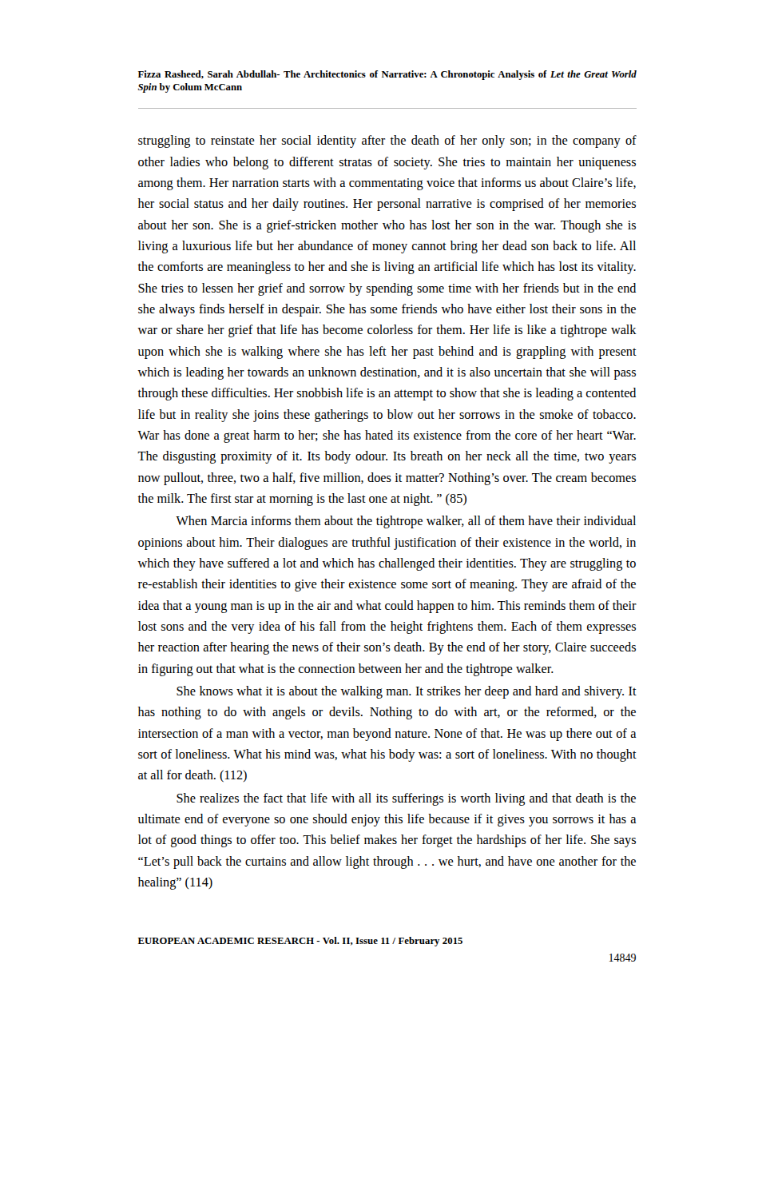Fizza Rasheed, Sarah Abdullah- The Architectonics of Narrative: A Chronotopic Analysis of Let the Great World Spin by Colum McCann
struggling to reinstate her social identity after the death of her only son; in the company of other ladies who belong to different stratas of society. She tries to maintain her uniqueness among them. Her narration starts with a commentating voice that informs us about Claire’s life, her social status and her daily routines. Her personal narrative is comprised of her memories about her son. She is a grief-stricken mother who has lost her son in the war. Though she is living a luxurious life but her abundance of money cannot bring her dead son back to life. All the comforts are meaningless to her and she is living an artificial life which has lost its vitality. She tries to lessen her grief and sorrow by spending some time with her friends but in the end she always finds herself in despair. She has some friends who have either lost their sons in the war or share her grief that life has become colorless for them. Her life is like a tightrope walk upon which she is walking where she has left her past behind and is grappling with present which is leading her towards an unknown destination, and it is also uncertain that she will pass through these difficulties. Her snobbish life is an attempt to show that she is leading a contented life but in reality she joins these gatherings to blow out her sorrows in the smoke of tobacco. War has done a great harm to her; she has hated its existence from the core of her heart “War. The disgusting proximity of it. Its body odour. Its breath on her neck all the time, two years now pullout, three, two a half, five million, does it matter? Nothing’s over. The cream becomes the milk. The first star at morning is the last one at night. ” (85)
When Marcia informs them about the tightrope walker, all of them have their individual opinions about him. Their dialogues are truthful justification of their existence in the world, in which they have suffered a lot and which has challenged their identities. They are struggling to re-establish their identities to give their existence some sort of meaning. They are afraid of the idea that a young man is up in the air and what could happen to him. This reminds them of their lost sons and the very idea of his fall from the height frightens them. Each of them expresses her reaction after hearing the news of their son’s death. By the end of her story, Claire succeeds in figuring out that what is the connection between her and the tightrope walker.
She knows what it is about the walking man. It strikes her deep and hard and shivery. It has nothing to do with angels or devils. Nothing to do with art, or the reformed, or the intersection of a man with a vector, man beyond nature. None of that. He was up there out of a sort of loneliness. What his mind was, what his body was: a sort of loneliness. With no thought at all for death. (112)
She realizes the fact that life with all its sufferings is worth living and that death is the ultimate end of everyone so one should enjoy this life because if it gives you sorrows it has a lot of good things to offer too. This belief makes her forget the hardships of her life. She says “Let’s pull back the curtains and allow light through . . . we hurt, and have one another for the healing” (114)
EUROPEAN ACADEMIC RESEARCH - Vol. II, Issue 11 / February 2015
14849